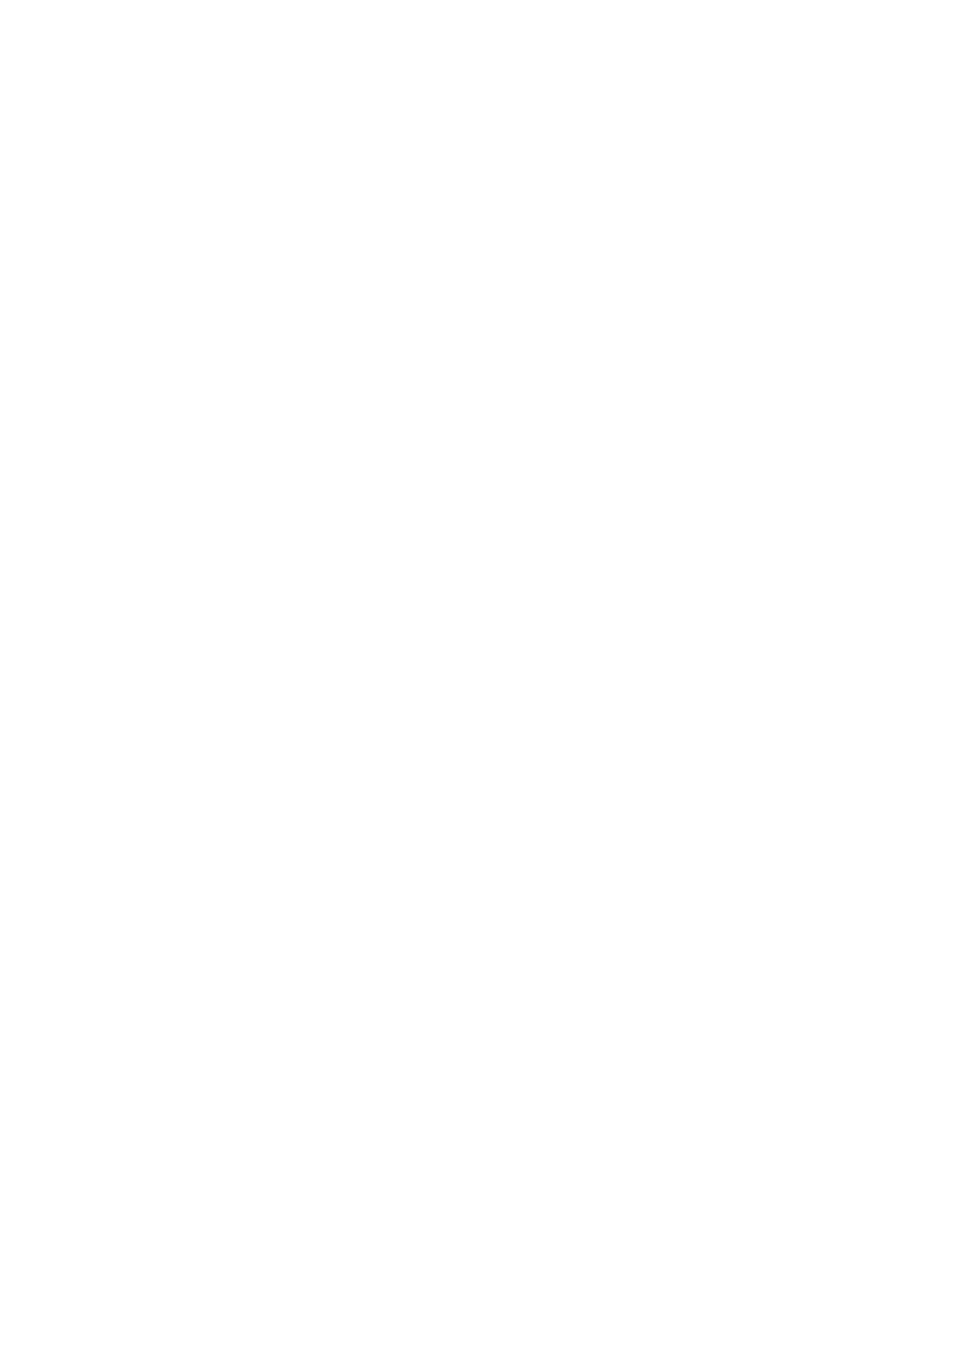Linker Base Shield v1.0 connected by ribbon cable to a coin-cell real-time clock module.